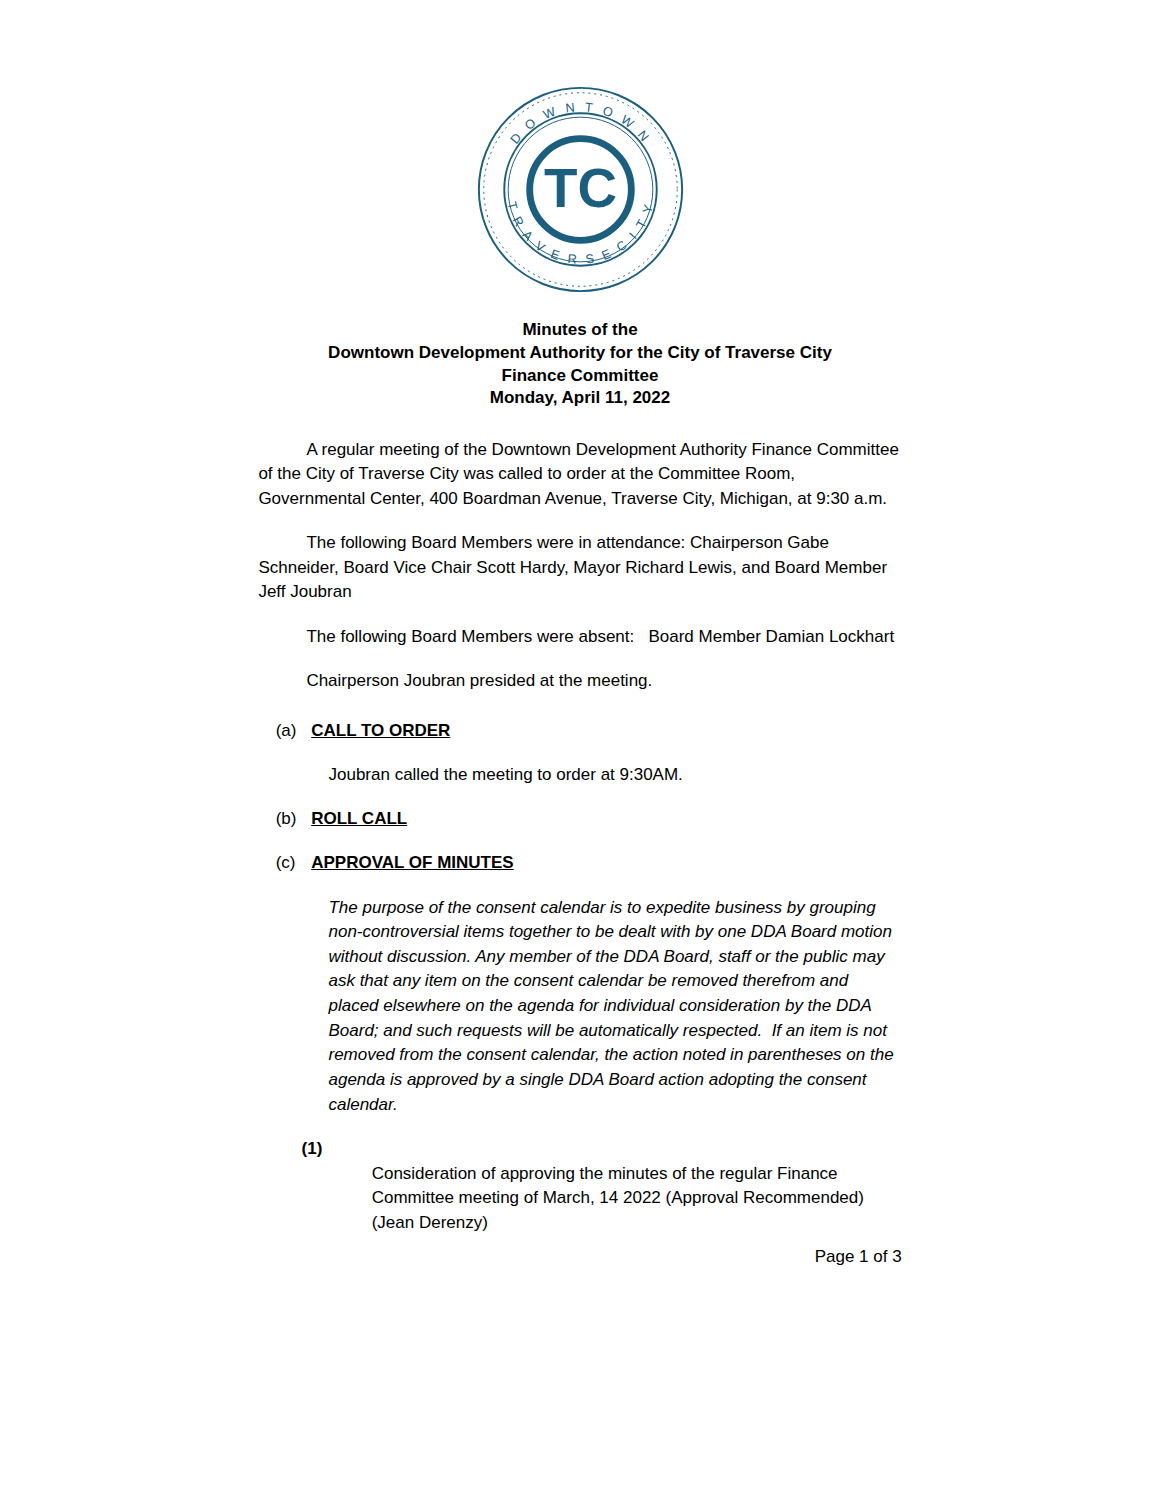D O W N T O W N T R A V E R S E C I T Y TC
Minutes of the
Downtown Development Authority for the City of Traverse City
Finance Committee
Monday, April 11, 2022
A regular meeting of the Downtown Development Authority Finance Committee of the City of Traverse City was called to order at the Committee Room, Governmental Center, 400 Boardman Avenue, Traverse City, Michigan, at 9:30 a.m.
The following Board Members were in attendance: Chairperson Gabe Schneider, Board Vice Chair Scott Hardy, Mayor Richard Lewis, and Board Member Jeff Joubran
The following Board Members were absent: Board Member Damian Lockhart
Chairperson Joubran presided at the meeting.
(a)
CALL TO ORDER
Joubran called the meeting to order at 9:30AM.
(b)
ROLL CALL
(c)
APPROVAL OF MINUTES
The purpose of the consent calendar is to expedite business by grouping non-controversial items together to be dealt with by one DDA Board motion without discussion. Any member of the DDA Board, staff or the public may ask that any item on the consent calendar be removed therefrom and placed elsewhere on the agenda for individual consideration by the DDA Board; and such requests will be automatically respected. If an item is not removed from the consent calendar, the action noted in parentheses on the agenda is approved by a single DDA Board action adopting the consent calendar.
(1)
Consideration of approving the minutes of the regular Finance Committee meeting of March, 14 2022 (Approval Recommended) (Jean Derenzy)
Page 1 of 3